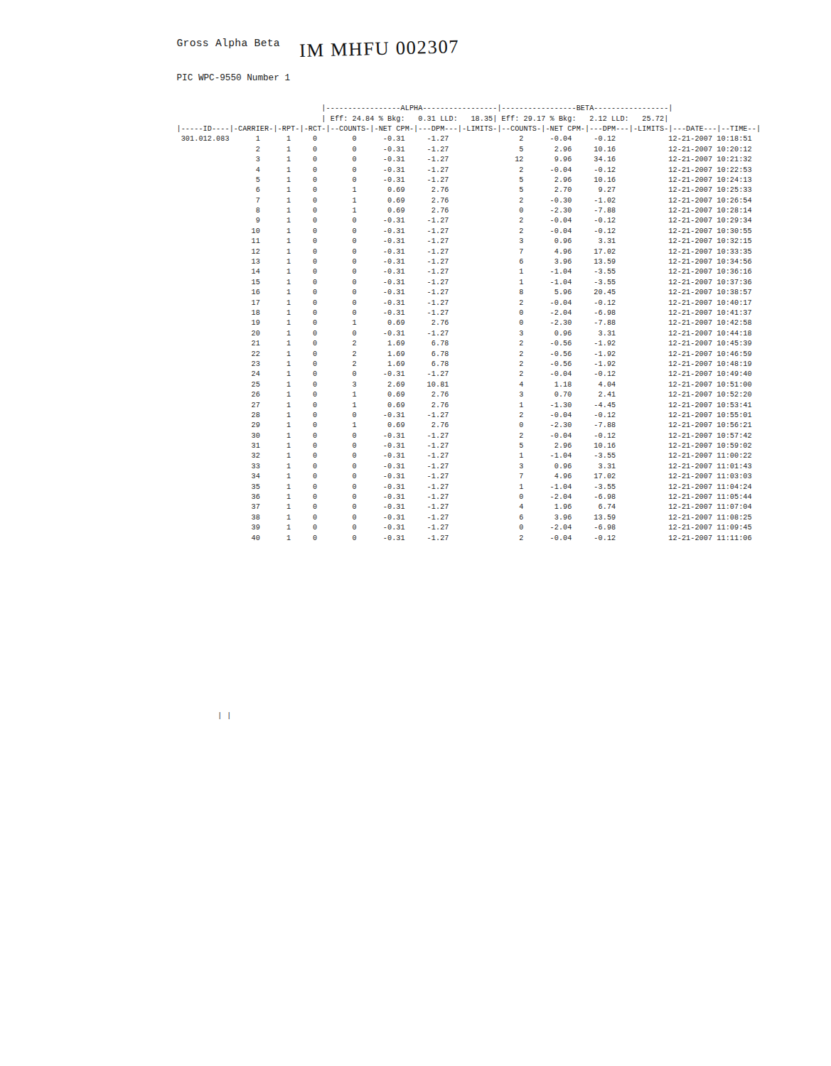Gross Alpha Beta
IM MHFU 002307
PIC WPC-9550 Number 1
                                 |-----------------ALPHA-----------------|-----------------BETA-----------------|
                                 | Eff: 24.84 % Bkg:   0.31 LLD:   18.35| Eff: 29.17 % Bkg:   2.12 LLD:   25.72|
|-----ID----|-CARRIER-|-RPT-|-RCT-|--COUNTS-|-NET CPM-|---DPM---|-LIMITS-|--COUNTS-|-NET CPM-|---DPM---|-LIMITS-|---DATE---|--TIME--|
 301.012.083      1      1     0        0      -0.31     -1.27                2      -0.04     -0.12            12-21-2007 10:18:51
                  2      1     0        0      -0.31     -1.27                5       2.96     10.16            12-21-2007 10:20:12
                  3      1     0        0      -0.31     -1.27               12       9.96     34.16            12-21-2007 10:21:32
                  4      1     0        0      -0.31     -1.27                2      -0.04     -0.12            12-21-2007 10:22:53
                  5      1     0        0      -0.31     -1.27                5       2.96     10.16            12-21-2007 10:24:13
                  6      1     0        1       0.69      2.76                5       2.70      9.27            12-21-2007 10:25:33
                  7      1     0        1       0.69      2.76                2      -0.30     -1.02            12-21-2007 10:26:54
                  8      1     0        1       0.69      2.76                0      -2.30     -7.88            12-21-2007 10:28:14
                  9      1     0        0      -0.31     -1.27                2      -0.04     -0.12            12-21-2007 10:29:34
                 10      1     0        0      -0.31     -1.27                2      -0.04     -0.12            12-21-2007 10:30:55
                 11      1     0        0      -0.31     -1.27                3       0.96      3.31            12-21-2007 10:32:15
                 12      1     0        0      -0.31     -1.27                7       4.96     17.02            12-21-2007 10:33:35
                 13      1     0        0      -0.31     -1.27                6       3.96     13.59            12-21-2007 10:34:56
                 14      1     0        0      -0.31     -1.27                1      -1.04     -3.55            12-21-2007 10:36:16
                 15      1     0        0      -0.31     -1.27                1      -1.04     -3.55            12-21-2007 10:37:36
                 16      1     0        0      -0.31     -1.27                8       5.96     20.45            12-21-2007 10:38:57
                 17      1     0        0      -0.31     -1.27                2      -0.04     -0.12            12-21-2007 10:40:17
                 18      1     0        0      -0.31     -1.27                0      -2.04     -6.98            12-21-2007 10:41:37
                 19      1     0        1       0.69      2.76                0      -2.30     -7.88            12-21-2007 10:42:58
                 20      1     0        0      -0.31     -1.27                3       0.96      3.31            12-21-2007 10:44:18
                 21      1     0        2       1.69      6.78                2      -0.56     -1.92            12-21-2007 10:45:39
                 22      1     0        2       1.69      6.78                2      -0.56     -1.92            12-21-2007 10:46:59
                 23      1     0        2       1.69      6.78                2      -0.56     -1.92            12-21-2007 10:48:19
                 24      1     0        0      -0.31     -1.27                2      -0.04     -0.12            12-21-2007 10:49:40
                 25      1     0        3       2.69     10.81                4       1.18      4.04            12-21-2007 10:51:00
                 26      1     0        1       0.69      2.76                3       0.70      2.41            12-21-2007 10:52:20
                 27      1     0        1       0.69      2.76                1      -1.30     -4.45            12-21-2007 10:53:41
                 28      1     0        0      -0.31     -1.27                2      -0.04     -0.12            12-21-2007 10:55:01
                 29      1     0        1       0.69      2.76                0      -2.30     -7.88            12-21-2007 10:56:21
                 30      1     0        0      -0.31     -1.27                2      -0.04     -0.12            12-21-2007 10:57:42
                 31      1     0        0      -0.31     -1.27                5       2.96     10.16            12-21-2007 10:59:02
                 32      1     0        0      -0.31     -1.27                1      -1.04     -3.55            12-21-2007 11:00:22
                 33      1     0        0      -0.31     -1.27                3       0.96      3.31            12-21-2007 11:01:43
                 34      1     0        0      -0.31     -1.27                7       4.96     17.02            12-21-2007 11:03:03
                 35      1     0        0      -0.31     -1.27                1      -1.04     -3.55            12-21-2007 11:04:24
                 36      1     0        0      -0.31     -1.27                0      -2.04     -6.98            12-21-2007 11:05:44
                 37      1     0        0      -0.31     -1.27                4       1.96      6.74            12-21-2007 11:07:04
                 38      1     0        0      -0.31     -1.27                6       3.96     13.59            12-21-2007 11:08:25
                 39      1     0        0      -0.31     -1.27                0      -2.04     -6.98            12-21-2007 11:09:45
                 40      1     0        0      -0.31     -1.27                2      -0.04     -0.12            12-21-2007 11:11:06
| |